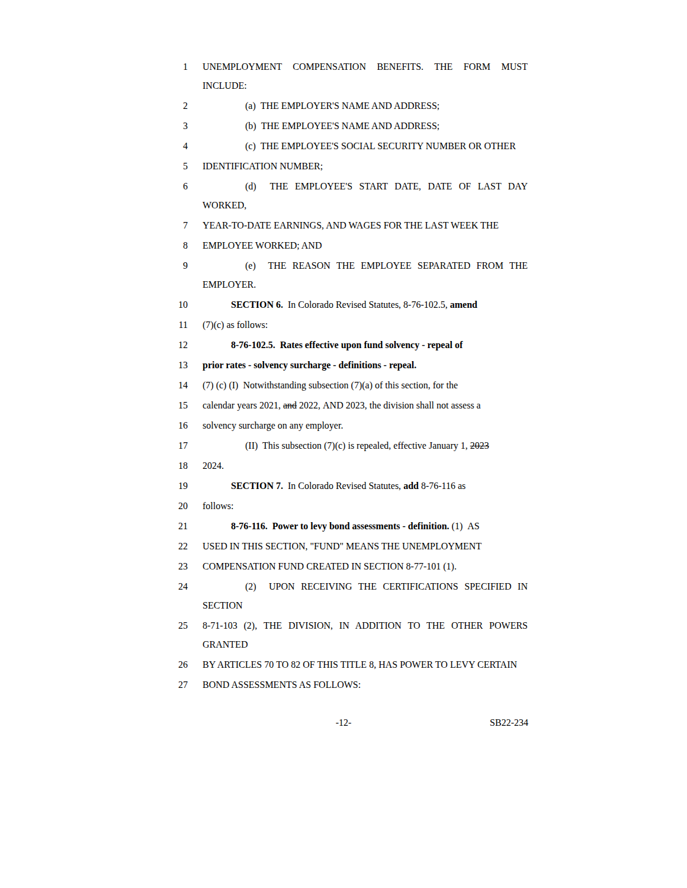| 1 | UNEMPLOYMENT COMPENSATION BENEFITS. THE FORM MUST INCLUDE: |
| 2 | (a) THE EMPLOYER'S NAME AND ADDRESS; |
| 3 | (b) THE EMPLOYEE'S NAME AND ADDRESS; |
| 4 | (c) THE EMPLOYEE'S SOCIAL SECURITY NUMBER OR OTHER |
| 5 | IDENTIFICATION NUMBER; |
| 6 | (d) THE EMPLOYEE'S START DATE, DATE OF LAST DAY WORKED, |
| 7 | YEAR-TO-DATE EARNINGS, AND WAGES FOR THE LAST WEEK THE |
| 8 | EMPLOYEE WORKED; AND |
| 9 | (e) THE REASON THE EMPLOYEE SEPARATED FROM THE EMPLOYER. |
| 10 | SECTION 6. In Colorado Revised Statutes, 8-76-102.5, amend |
| 11 | (7)(c) as follows: |
| 12 | 8-76-102.5. Rates effective upon fund solvency - repeal of |
| 13 | prior rates - solvency surcharge - definitions - repeal. |
| 14 | (7) (c) (I) Notwithstanding subsection (7)(a) of this section, for the |
| 15 | calendar years 2021, and 2022, AND 2023, the division shall not assess a |
| 16 | solvency surcharge on any employer. |
| 17 | (II) This subsection (7)(c) is repealed, effective January 1, 2023 |
| 18 | 2024. |
| 19 | SECTION 7. In Colorado Revised Statutes, add 8-76-116 as |
| 20 | follows: |
| 21 | 8-76-116. Power to levy bond assessments - definition. (1) AS |
| 22 | USED IN THIS SECTION, "FUND" MEANS THE UNEMPLOYMENT |
| 23 | COMPENSATION FUND CREATED IN SECTION 8-77-101 (1). |
| 24 | (2) UPON RECEIVING THE CERTIFICATIONS SPECIFIED IN SECTION |
| 25 | 8-71-103 (2), THE DIVISION, IN ADDITION TO THE OTHER POWERS GRANTED |
| 26 | BY ARTICLES 70 TO 82 OF THIS TITLE 8, HAS POWER TO LEVY CERTAIN |
| 27 | BOND ASSESSMENTS AS FOLLOWS: |
-12- SB22-234